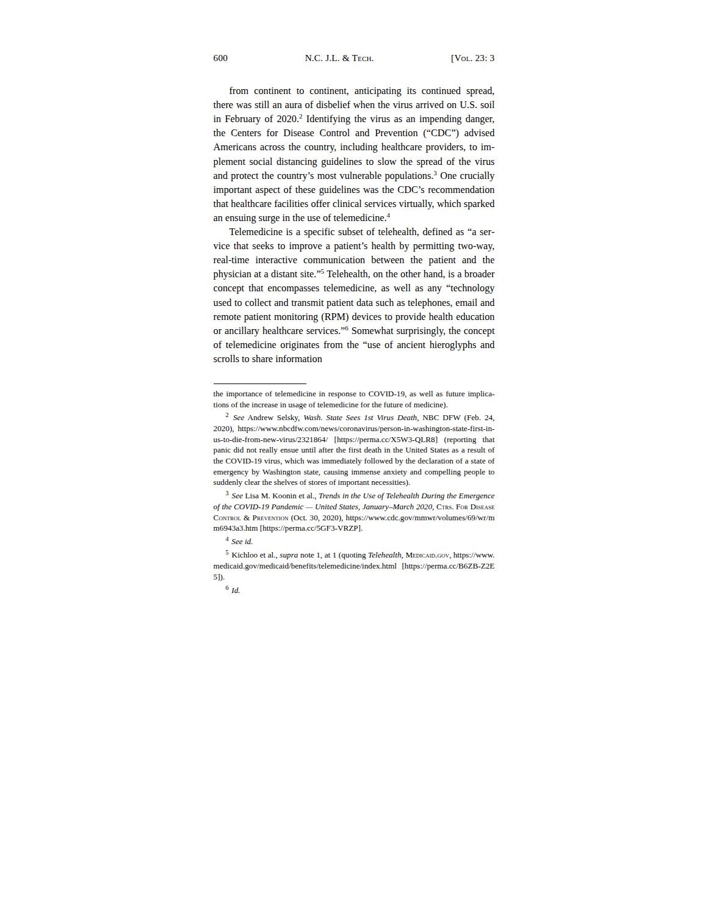600 N.C. J.L. & Tech. [Vol. 23: 3
from continent to continent, anticipating its continued spread, there was still an aura of disbelief when the virus arrived on U.S. soil in February of 2020.2 Identifying the virus as an impending danger, the Centers for Disease Control and Prevention (“CDC”) advised Americans across the country, including healthcare providers, to implement social distancing guidelines to slow the spread of the virus and protect the country’s most vulnerable populations.3 One crucially important aspect of these guidelines was the CDC’s recommendation that healthcare facilities offer clinical services virtually, which sparked an ensuing surge in the use of telemedicine.4
Telemedicine is a specific subset of telehealth, defined as “a service that seeks to improve a patient’s health by permitting two-way, real-time interactive communication between the patient and the physician at a distant site.”5 Telehealth, on the other hand, is a broader concept that encompasses telemedicine, as well as any “technology used to collect and transmit patient data such as telephones, email and remote patient monitoring (RPM) devices to provide health education or ancillary healthcare services.”6 Somewhat surprisingly, the concept of telemedicine originates from the “use of ancient hieroglyphs and scrolls to share information
the importance of telemedicine in response to COVID-19, as well as future implications of the increase in usage of telemedicine for the future of medicine).
2 See Andrew Selsky, Wash. State Sees 1st Virus Death, NBC DFW (Feb. 24, 2020), https://www.nbcdfw.com/news/coronavirus/person-in-washington-state-first-in-us-to-die-from-new-virus/2321864/ [https://perma.cc/X5W3-QLR8] (reporting that panic did not really ensue until after the first death in the United States as a result of the COVID-19 virus, which was immediately followed by the declaration of a state of emergency by Washington state, causing immense anxiety and compelling people to suddenly clear the shelves of stores of important necessities).
3 See Lisa M. Koonin et al., Trends in the Use of Telehealth During the Emergence of the COVID-19 Pandemic — United States, January–March 2020, Ctrs. For Disease Control & Prevention (Oct. 30, 2020), https://www.cdc.gov/mmwr/volumes/69/wr/mm6943a3.htm [https://perma.cc/5GF3-VRZP].
4 See id.
5 Kichloo et al., supra note 1, at 1 (quoting Telehealth, Medicaid.gov, https://www.medicaid.gov/medicaid/benefits/telemedicine/index.html [https://perma.cc/B6ZB-Z2E5]).
6 Id.